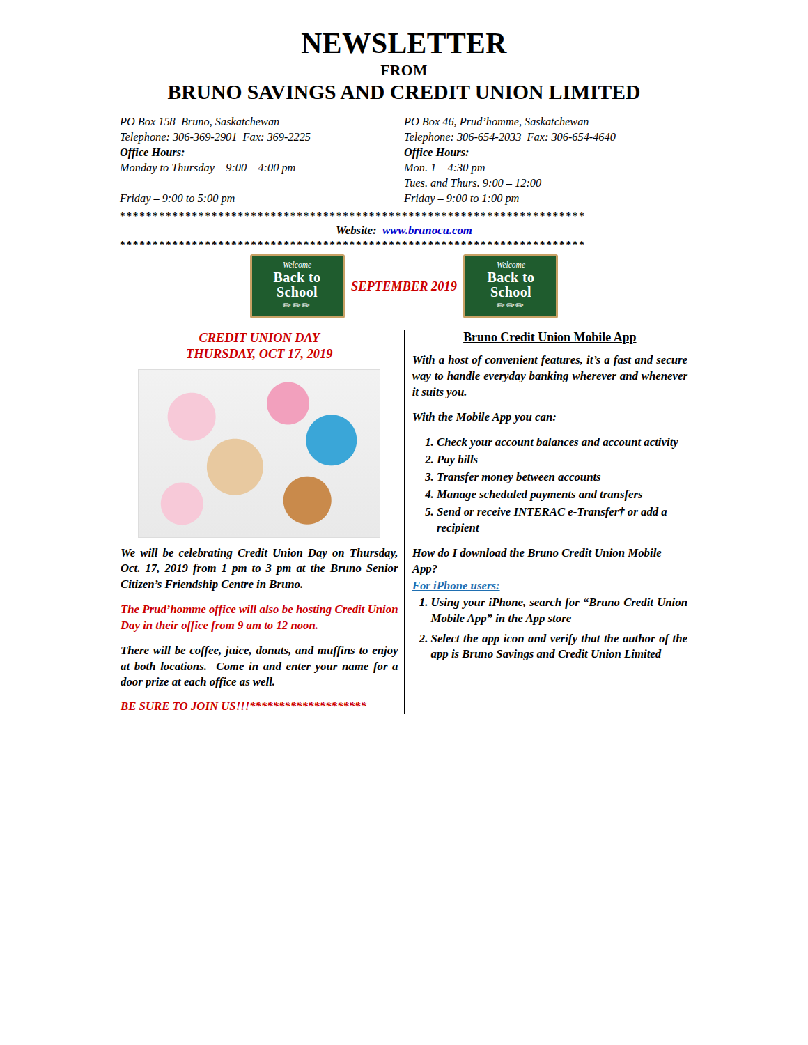NEWSLETTER
FROM
BRUNO SAVINGS AND CREDIT UNION LIMITED
| PO Box 158 Bruno, Saskatchewan Telephone: 306-369-2901 Fax: 369-2225 Office Hours: Monday to Thursday – 9:00 – 4:00 pm Friday – 9:00 to 5:00 pm | PO Box 46, Prud’homme, Saskatchewan Telephone: 306-654-2033 Fax: 306-654-4640 Office Hours: Mon. 1 – 4:30 pm Tues. and Thurs. 9:00 – 12:00 Friday – 9:00 to 1:00 pm |
***********************************************************************
Website: www.brunocu.com
***********************************************************************
Welcome Back to School ✏✏✏ SEPTEMBER 2019 Welcome Back to School ✏✏✏
| CREDIT UNION DAY THURSDAY, OCT 17, 2019 We will be celebrating Credit Union Day on Thursday, Oct. 17, 2019 from 1 pm to 3 pm at the Bruno Senior Citizen’s Friendship Centre in Bruno. The Prud’homme office will also be hosting Credit Union Day in their office from 9 am to 12 noon. There will be coffee, juice, donuts, and muffins to enjoy at both locations. Come in and enter your name for a door prize at each office as well. BE SURE TO JOIN US!!!******************** | Bruno Credit Union Mobile App With a host of convenient features, it’s a fast and secure way to handle everyday banking wherever and whenever it suits you. With the Mobile App you can: Check your account balances and account activity Pay bills Transfer money between accounts Manage scheduled payments and transfers Send or receive INTERAC e-Transfer† or add a recipient How do I download the Bruno Credit Union Mobile App? For iPhone users: Using your iPhone, search for “Bruno Credit Union Mobile App” in the App store Select the app icon and verify that the author of the app is Bruno Savings and Credit Union Limited |